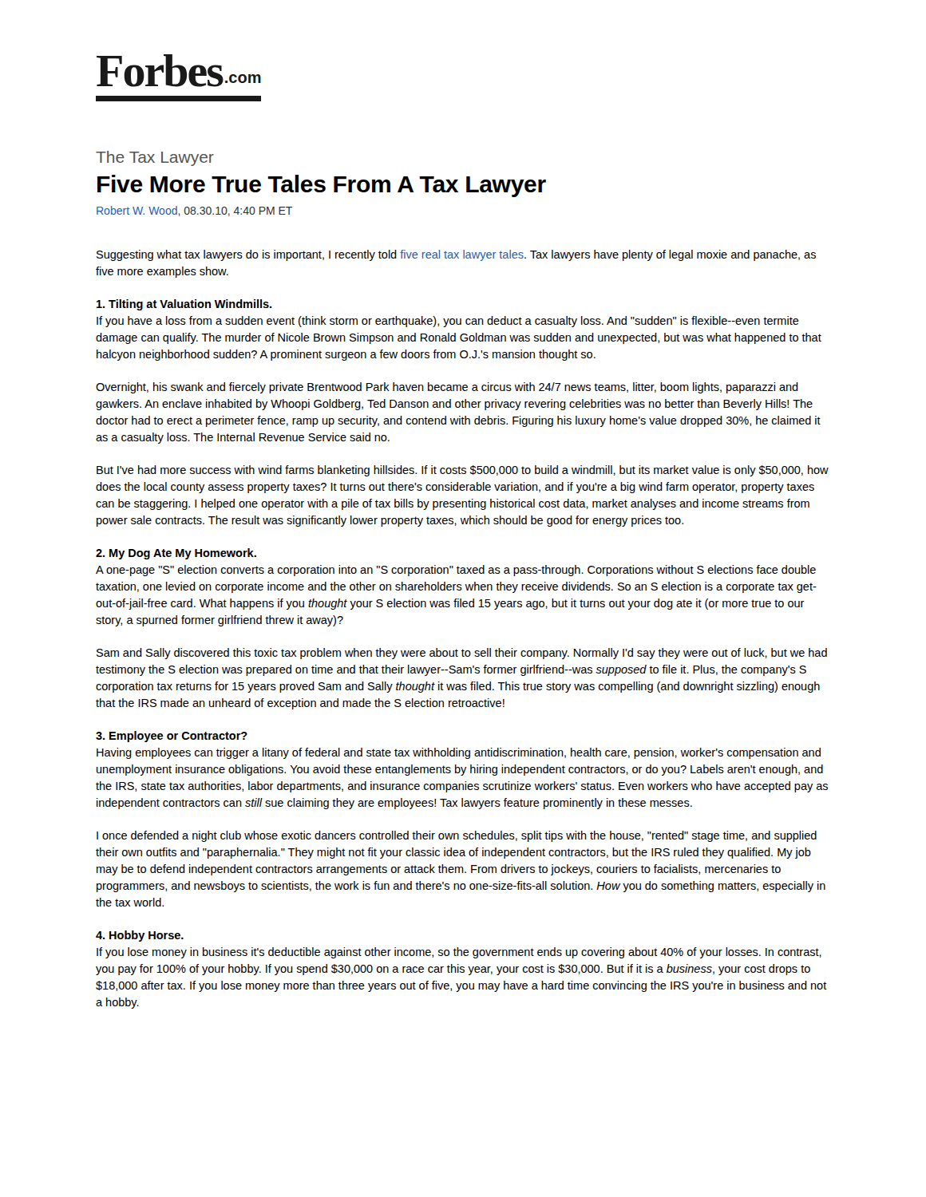Forbes.com
The Tax Lawyer
Five More True Tales From A Tax Lawyer
Robert W. Wood, 08.30.10, 4:40 PM ET
Suggesting what tax lawyers do is important, I recently told five real tax lawyer tales. Tax lawyers have plenty of legal moxie and panache, as five more examples show.
1. Tilting at Valuation Windmills.
If you have a loss from a sudden event (think storm or earthquake), you can deduct a casualty loss. And "sudden" is flexible--even termite damage can qualify. The murder of Nicole Brown Simpson and Ronald Goldman was sudden and unexpected, but was what happened to that halcyon neighborhood sudden? A prominent surgeon a few doors from O.J.'s mansion thought so.
Overnight, his swank and fiercely private Brentwood Park haven became a circus with 24/7 news teams, litter, boom lights, paparazzi and gawkers. An enclave inhabited by Whoopi Goldberg, Ted Danson and other privacy revering celebrities was no better than Beverly Hills! The doctor had to erect a perimeter fence, ramp up security, and contend with debris. Figuring his luxury home's value dropped 30%, he claimed it as a casualty loss. The Internal Revenue Service said no.
But I've had more success with wind farms blanketing hillsides. If it costs $500,000 to build a windmill, but its market value is only $50,000, how does the local county assess property taxes? It turns out there's considerable variation, and if you're a big wind farm operator, property taxes can be staggering. I helped one operator with a pile of tax bills by presenting historical cost data, market analyses and income streams from power sale contracts. The result was significantly lower property taxes, which should be good for energy prices too.
2. My Dog Ate My Homework.
A one-page "S" election converts a corporation into an "S corporation" taxed as a pass-through. Corporations without S elections face double taxation, one levied on corporate income and the other on shareholders when they receive dividends. So an S election is a corporate tax get-out-of-jail-free card. What happens if you thought your S election was filed 15 years ago, but it turns out your dog ate it (or more true to our story, a spurned former girlfriend threw it away)?
Sam and Sally discovered this toxic tax problem when they were about to sell their company. Normally I'd say they were out of luck, but we had testimony the S election was prepared on time and that their lawyer--Sam's former girlfriend--was supposed to file it. Plus, the company's S corporation tax returns for 15 years proved Sam and Sally thought it was filed. This true story was compelling (and downright sizzling) enough that the IRS made an unheard of exception and made the S election retroactive!
3. Employee or Contractor?
Having employees can trigger a litany of federal and state tax withholding antidiscrimination, health care, pension, worker's compensation and unemployment insurance obligations. You avoid these entanglements by hiring independent contractors, or do you? Labels aren't enough, and the IRS, state tax authorities, labor departments, and insurance companies scrutinize workers' status. Even workers who have accepted pay as independent contractors can still sue claiming they are employees! Tax lawyers feature prominently in these messes.
I once defended a night club whose exotic dancers controlled their own schedules, split tips with the house, "rented" stage time, and supplied their own outfits and "paraphernalia." They might not fit your classic idea of independent contractors, but the IRS ruled they qualified. My job may be to defend independent contractors arrangements or attack them. From drivers to jockeys, couriers to facialists, mercenaries to programmers, and newsboys to scientists, the work is fun and there's no one-size-fits-all solution. How you do something matters, especially in the tax world.
4. Hobby Horse.
If you lose money in business it's deductible against other income, so the government ends up covering about 40% of your losses. In contrast, you pay for 100% of your hobby. If you spend $30,000 on a race car this year, your cost is $30,000. But if it is a business, your cost drops to $18,000 after tax. If you lose money more than three years out of five, you may have a hard time convincing the IRS you're in business and not a hobby.